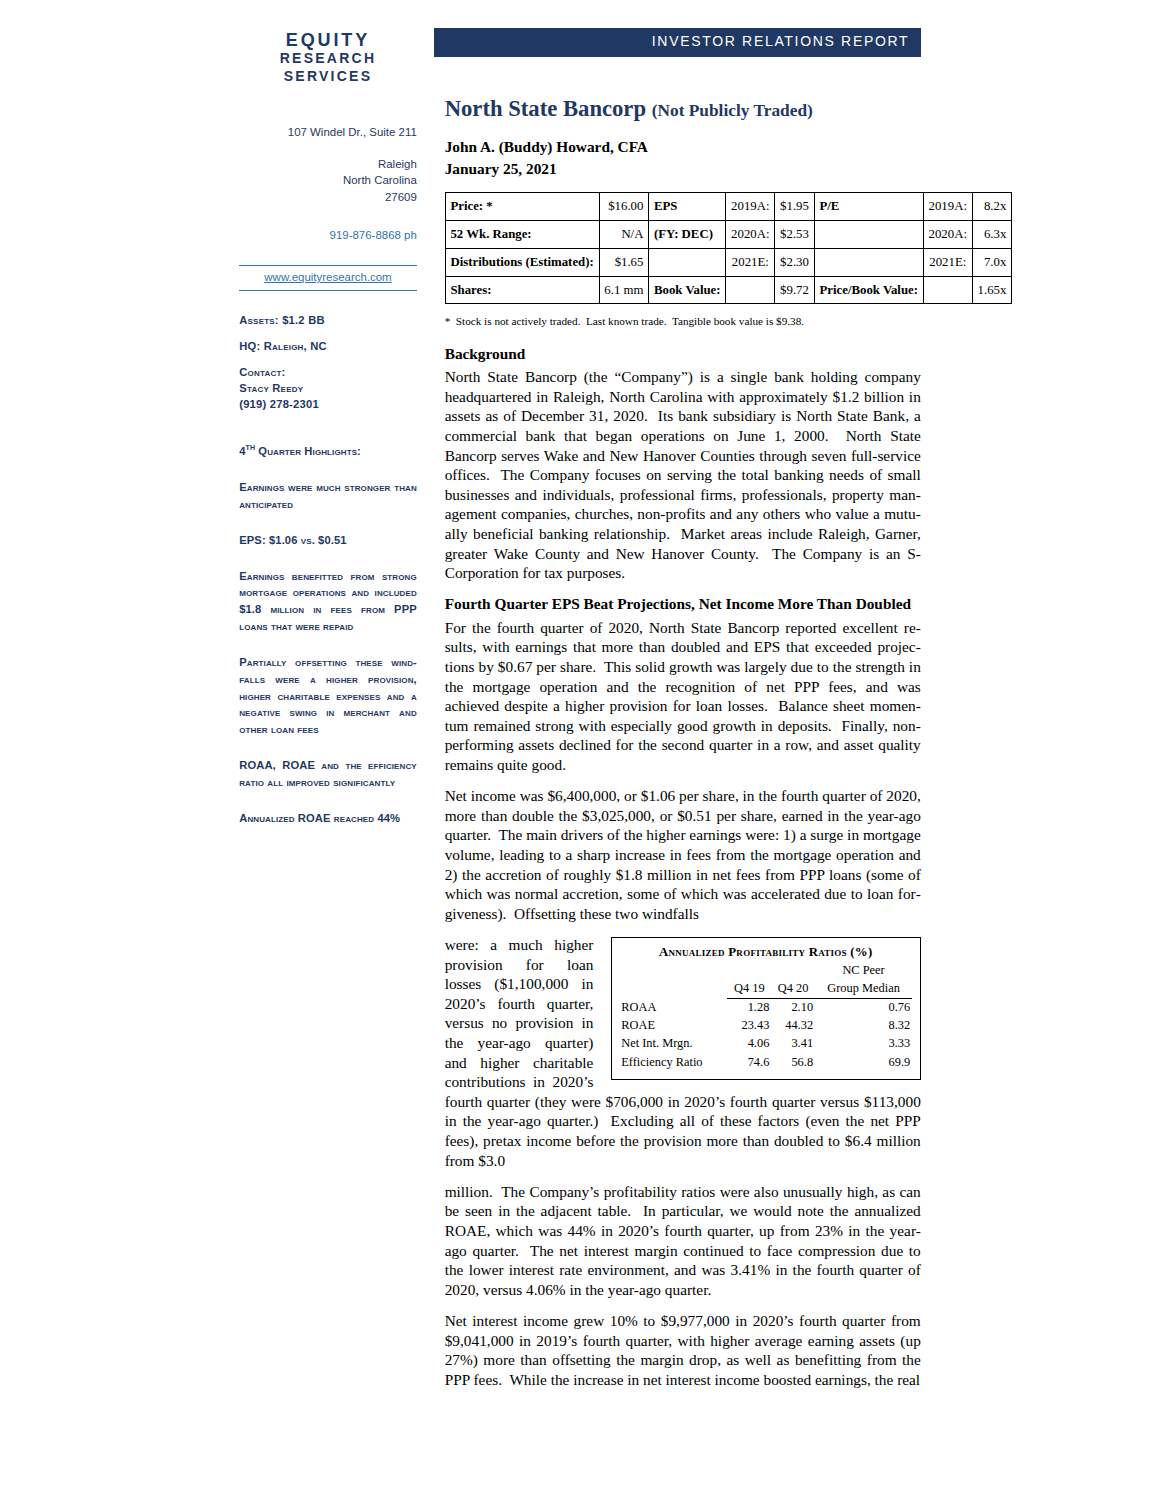EQUITY
RESEARCH
SERVICES
Investor Relations Report
107 Windel Dr., Suite 211
Raleigh North Carolina 27609
919-876-8868 ph
www.equityresearch.com
Assets: $1.2 BB
HQ: Raleigh, NC
Contact:
Stacy Reedy
(919) 278-2301
4th Quarter Highlights:
Earnings were much stronger than anticipated
EPS: $1.06 vs. $0.51
Earnings benefitted from strong mortgage operations and included $1.8 million in fees from PPP loans that were repaid
Partially offsetting these windfalls were a higher provision, higher charitable expenses and a negative swing in merchant and other loan fees
ROAA, ROAE and the efficiency ratio all improved significantly
Annualized ROAE reached 44%
North State Bancorp (Not Publicly Traded)
John A. (Buddy) Howard, CFA
January 25, 2021
| Price: * | $16.00 | EPS | 2019A: | $1.95 | P/E | 2019A: | 8.2x |
| 52 Wk. Range: | N/A | (FY: DEC) | 2020A: | $2.53 | | 2020A: | 6.3x |
| Distributions (Estimated): | $1.65 | | 2021E: | $2.30 | | 2021E: | 7.0x |
| Shares: | 6.1 mm | Book Value: | | $9.72 | Price/Book Value: | | 1.65x |
* Stock is not actively traded. Last known trade. Tangible book value is $9.38.
Background
North State Bancorp (the “Company”) is a single bank holding company headquartered in Raleigh, North Carolina with approximately $1.2 billion in assets as of December 31, 2020. Its bank subsidiary is North State Bank, a commercial bank that began operations on June 1, 2000. North State Bancorp serves Wake and New Hanover Counties through seven full-service offices. The Company focuses on serving the total banking needs of small businesses and individuals, professional firms, professionals, property management companies, churches, non-profits and any others who value a mutually beneficial banking relationship. Market areas include Raleigh, Garner, greater Wake County and New Hanover County. The Company is an S-Corporation for tax purposes.
Fourth Quarter EPS Beat Projections, Net Income More Than Doubled
For the fourth quarter of 2020, North State Bancorp reported excellent results, with earnings that more than doubled and EPS that exceeded projections by $0.67 per share. This solid growth was largely due to the strength in the mortgage operation and the recognition of net PPP fees, and was achieved despite a higher provision for loan losses. Balance sheet momentum remained strong with especially good growth in deposits. Finally, nonperforming assets declined for the second quarter in a row, and asset quality remains quite good.
Net income was $6,400,000, or $1.06 per share, in the fourth quarter of 2020, more than double the $3,025,000, or $0.51 per share, earned in the year-ago quarter. The main drivers of the higher earnings were: 1) a surge in mortgage volume, leading to a sharp increase in fees from the mortgage operation and 2) the accretion of roughly $1.8 million in net fees from PPP loans (some of which was normal accretion, some of which was accelerated due to loan forgiveness). Offsetting these two windfalls
Annualized Profitability Ratios (%)
| | | | NC Peer |
| | Q4 19 | Q4 20 | Group Median |
| ROAA | 1.28 | 2.10 | 0.76 |
| ROAE | 23.43 | 44.32 | 8.32 |
| Net Int. Mrgn. | 4.06 | 3.41 | 3.33 |
| Efficiency Ratio | 74.6 | 56.8 | 69.9 |
were: a much higher provision for loan losses ($1,100,000 in 2020’s fourth quarter, versus no provision in the year-ago quarter) and higher charitable contributions in 2020’s fourth quarter (they were $706,000 in 2020’s fourth quarter versus $113,000 in the year-ago quarter.) Excluding all of these factors (even the net PPP fees), pretax income before the provision more than doubled to $6.4 million from $3.0
million. The Company’s profitability ratios were also unusually high, as can be seen in the adjacent table. In particular, we would note the annualized ROAE, which was 44% in 2020’s fourth quarter, up from 23% in the year-ago quarter. The net interest margin continued to face compression due to the lower interest rate environment, and was 3.41% in the fourth quarter of 2020, versus 4.06% in the year-ago quarter.
Net interest income grew 10% to $9,977,000 in 2020’s fourth quarter from $9,041,000 in 2019’s fourth quarter, with higher average earning assets (up 27%) more than offsetting the margin drop, as well as benefitting from the PPP fees. While the increase in net interest income boosted earnings, the real